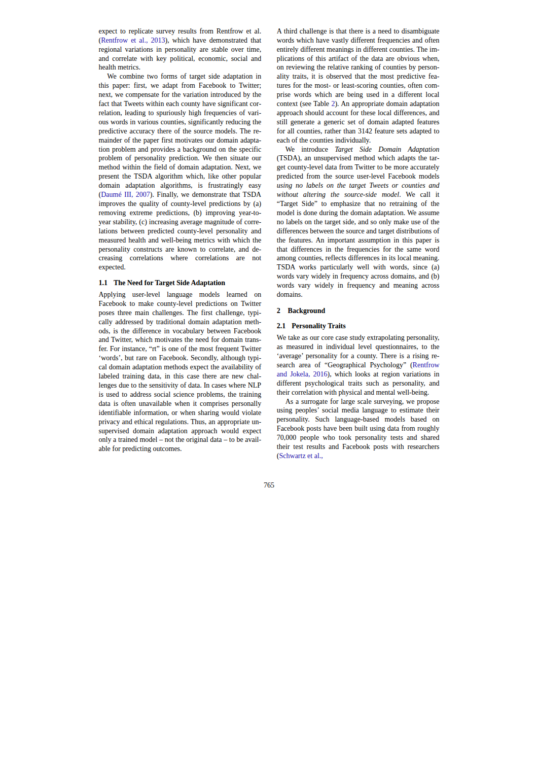expect to replicate survey results from Rentfrow et al. (Rentfrow et al., 2013), which have demonstrated that regional variations in personality are stable over time, and correlate with key political, economic, social and health metrics.
We combine two forms of target side adaptation in this paper: first, we adapt from Facebook to Twitter; next, we compensate for the variation introduced by the fact that Tweets within each county have significant correlation, leading to spuriously high frequencies of various words in various counties, significantly reducing the predictive accuracy there of the source models. The remainder of the paper first motivates our domain adaptation problem and provides a background on the specific problem of personality prediction. We then situate our method within the field of domain adaptation. Next, we present the TSDA algorithm which, like other popular domain adaptation algorithms, is frustratingly easy (Daumé III, 2007). Finally, we demonstrate that TSDA improves the quality of county-level predictions by (a) removing extreme predictions, (b) improving year-to-year stability, (c) increasing average magnitude of correlations between predicted county-level personality and measured health and well-being metrics with which the personality constructs are known to correlate, and decreasing correlations where correlations are not expected.
1.1 The Need for Target Side Adaptation
Applying user-level language models learned on Facebook to make county-level predictions on Twitter poses three main challenges. The first challenge, typically addressed by traditional domain adaptation methods, is the difference in vocabulary between Facebook and Twitter, which motivates the need for domain transfer. For instance, “rt” is one of the most frequent Twitter ‘words’, but rare on Facebook. Secondly, although typical domain adaptation methods expect the availability of labeled training data, in this case there are new challenges due to the sensitivity of data. In cases where NLP is used to address social science problems, the training data is often unavailable when it comprises personally identifiable information, or when sharing would violate privacy and ethical regulations. Thus, an appropriate unsupervised domain adaptation approach would expect only a trained model – not the original data – to be available for predicting outcomes.
A third challenge is that there is a need to disambiguate words which have vastly different frequencies and often entirely different meanings in different counties. The implications of this artifact of the data are obvious when, on reviewing the relative ranking of counties by personality traits, it is observed that the most predictive features for the most- or least-scoring counties, often comprise words which are being used in a different local context (see Table 2). An appropriate domain adaptation approach should account for these local differences, and still generate a generic set of domain adapted features for all counties, rather than 3142 feature sets adapted to each of the counties individually.
We introduce Target Side Domain Adaptation (TSDA), an unsupervised method which adapts the target county-level data from Twitter to be more accurately predicted from the source user-level Facebook models using no labels on the target Tweets or counties and without altering the source-side model. We call it “Target Side” to emphasize that no retraining of the model is done during the domain adaptation. We assume no labels on the target side, and so only make use of the differences between the source and target distributions of the features. An important assumption in this paper is that differences in the frequencies for the same word among counties, reflects differences in its local meaning. TSDA works particularly well with words, since (a) words vary widely in frequency across domains, and (b) words vary widely in frequency and meaning across domains.
2 Background
2.1 Personality Traits
We take as our core case study extrapolating personality, as measured in individual level questionnaires, to the ‘average’ personality for a county. There is a rising research area of “Geographical Psychology” (Rentfrow and Jokela, 2016), which looks at region variations in different psychological traits such as personality, and their correlation with physical and mental well-being.
As a surrogate for large scale surveying, we propose using peoples’ social media language to estimate their personality. Such language-based models based on Facebook posts have been built using data from roughly 70,000 people who took personality tests and shared their test results and Facebook posts with researchers (Schwartz et al.,
765